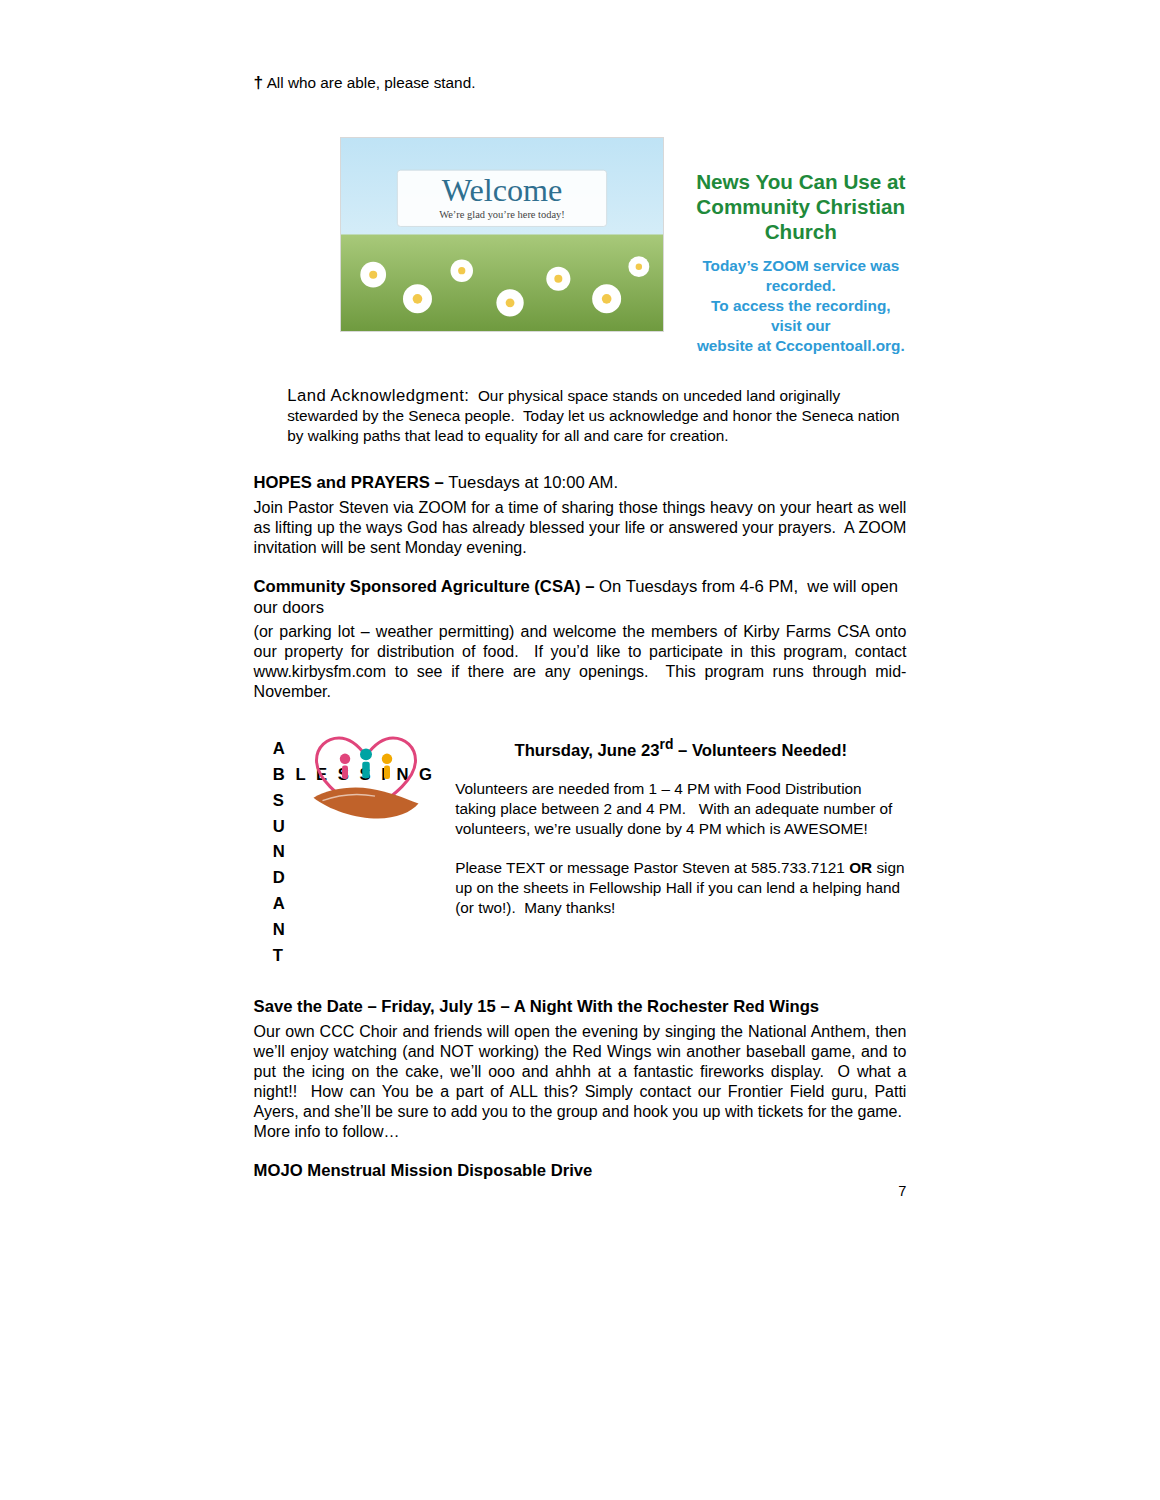† All who are able, please stand.
News You Can Use at
Community Christian Church
Today’s ZOOM service was recorded.
To access the recording, visit our
website at Cccopentoall.org.
Land Acknowledgment: Our physical space stands on unceded land originally stewarded by the Seneca people. Today let us acknowledge and honor the Seneca nation by walking paths that lead to equality for all and care for creation.
HOPES and PRAYERS – Tuesdays at 10:00 AM.
Join Pastor Steven via ZOOM for a time of sharing those things heavy on your heart as well as lifting up the ways God has already blessed your life or answered your prayers. A ZOOM invitation will be sent Monday evening.
Community Sponsored Agriculture (CSA) – On Tuesdays from 4-6 PM, we will open our doors
(or parking lot – weather permitting) and welcome the members of Kirby Farms CSA onto our property for distribution of food. If you’d like to participate in this program, contact www.kirbysfm.com to see if there are any openings. This program runs through mid-November.
A
B L E S S I N G S
U
N
D
A
N
T
Thursday, June 23rd – Volunteers Needed!
Volunteers are needed from 1 – 4 PM with Food Distribution taking place between 2 and 4 PM. With an adequate number of volunteers, we’re usually done by 4 PM which is AWESOME!
Please TEXT or message Pastor Steven at 585.733.7121 OR sign up on the sheets in Fellowship Hall if you can lend a helping hand (or two!). Many thanks!
Save the Date – Friday, July 15 – A Night With the Rochester Red Wings
Our own CCC Choir and friends will open the evening by singing the National Anthem, then we’ll enjoy watching (and NOT working) the Red Wings win another baseball game, and to put the icing on the cake, we’ll ooo and ahhh at a fantastic fireworks display. O what a night!! How can You be a part of ALL this? Simply contact our Frontier Field guru, Patti Ayers, and she’ll be sure to add you to the group and hook you up with tickets for the game. More info to follow…
MOJO Menstrual Mission Disposable Drive
7